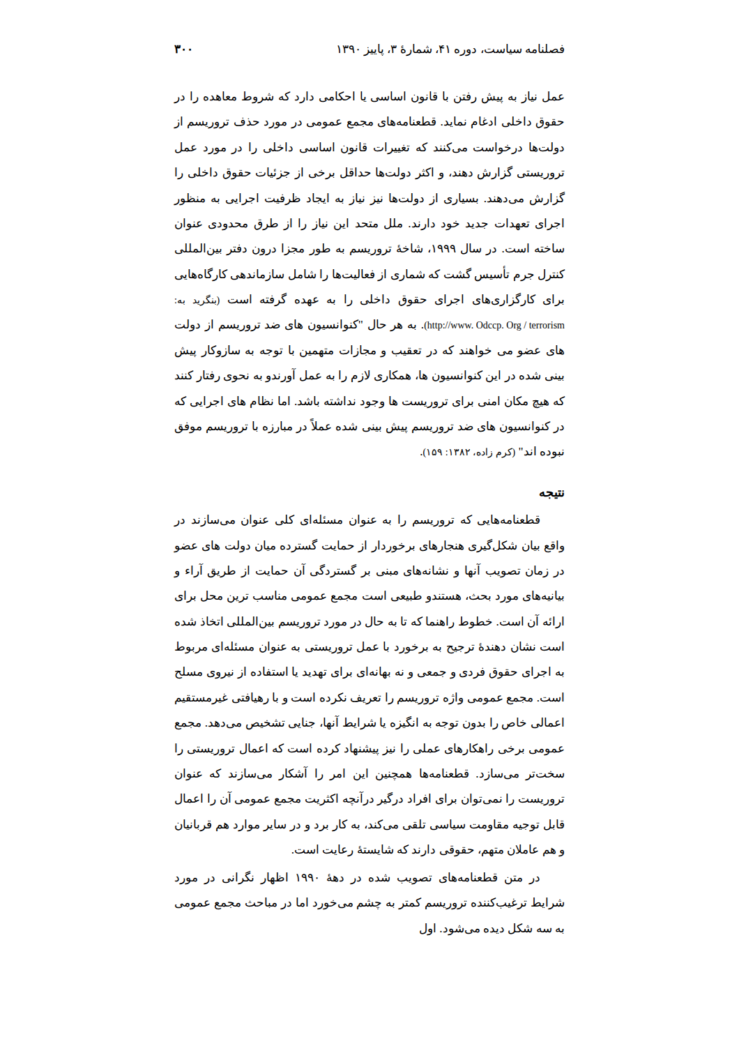فصلنامه سیاست، دوره ۴۱، شمارهٔ ۳، پاییز ۱۳۹۰ ۳۰۰
عمل نیاز به پیش رفتن با قانون اساسی یا احکامی دارد که شروط معاهده را در حقوق داخلی ادغام نماید. قطعنامه‌های مجمع عمومی در مورد حذف تروریسم از دولت‌ها درخواست می‌کنند که تغییرات قانون اساسی داخلی را در مورد عمل تروریستی گزارش دهند، و اکثر دولت‌ها حداقل برخی از جزئیات حقوق داخلی را گزارش می‌دهند. بسیاری از دولت‌ها نیز نیاز به ایجاد ظرفیت اجرایی به منظور اجرای تعهدات جدید خود دارند. ملل متحد این نیاز را از طرق محدودی عنوان ساخته است. در سال ۱۹۹۹، شاخهٔ تروریسم به طور مجزا درون دفتر بین‌المللی کنترل جرم تأسیس گشت که شماری از فعالیت‌ها را شامل سازماندهی کارگاه‌هایی برای کارگزاری‌های اجرای حقوق داخلی را به عهده گرفته است (بنگرید به: http://www. Odccp. Org / terrorism). به هر حال "کنوانسیون های ضد تروریسم از دولت های عضو می خواهند که در تعقیب و مجازات متهمین با توجه به سازوکار پیش بینی شده در این کنوانسیون ها، همکاری لازم را به عمل آورندو به نحوی رفتار کنند که هیچ مکان امنی برای تروریست ها وجود نداشته باشد. اما نظام های اجرایی که در کنوانسیون های ضد تروریسم پیش بینی شده عملاً در مبارزه با تروریسم موفق نبوده اند" (کرم زاده، ۱۳۸۲: ۱۵۹).
نتیجه
قطعنامه‌هایی که تروریسم را به عنوان مسئله‌ای کلی عنوان می‌سازند در واقع بیان شکل‌گیری هنجارهای برخوردار از حمایت گسترده میان دولت های عضو در زمان تصویب آنها و نشانه‌های مبنی بر گستردگی آن حمایت از طریق آراء و بیانیه‌های مورد بحث، هستندو طبیعی است مجمع عمومی مناسب ترین محل برای ارائه آن است. خطوط راهنما که تا به حال در مورد تروریسم بین‌المللی اتخاذ شده است نشان دهندهٔ ترجیح به برخورد با عمل تروریستی به عنوان مسئله‌ای مربوط به اجرای حقوق فردی و جمعی و نه بهانه‌ای برای تهدید یا استفاده از نیروی مسلح است. مجمع عمومی واژه تروریسم را تعریف نکرده است و با رهیافتی غیرمستقیم اعمالی خاص را بدون توجه به انگیزه یا شرایط آنها، جنایی تشخیص می‌دهد. مجمع عمومی برخی راهکارهای عملی را نیز پیشنهاد کرده است که اعمال تروریستی را سخت‌تر می‌سازد. قطعنامه‌ها همچنین این امر را آشکار می‌سازند که عنوان تروریست را نمی‌توان برای افراد درگیر درآنچه اکثریت مجمع عمومی آن را اعمال قابل توجیه مقاومت سیاسی تلقی می‌کند، به کار برد و در سایر موارد هم قربانیان و هم عاملان متهم، حقوقی دارند که شایستهٔ رعایت است.
در متن قطعنامه‌های تصویب شده در دههٔ ۱۹۹۰ اظهار نگرانی در مورد شرایط ترغیب‌کننده تروریسم کمتر به چشم می‌خورد اما در مباحث مجمع عمومی به سه شکل دیده می‌شود. اول